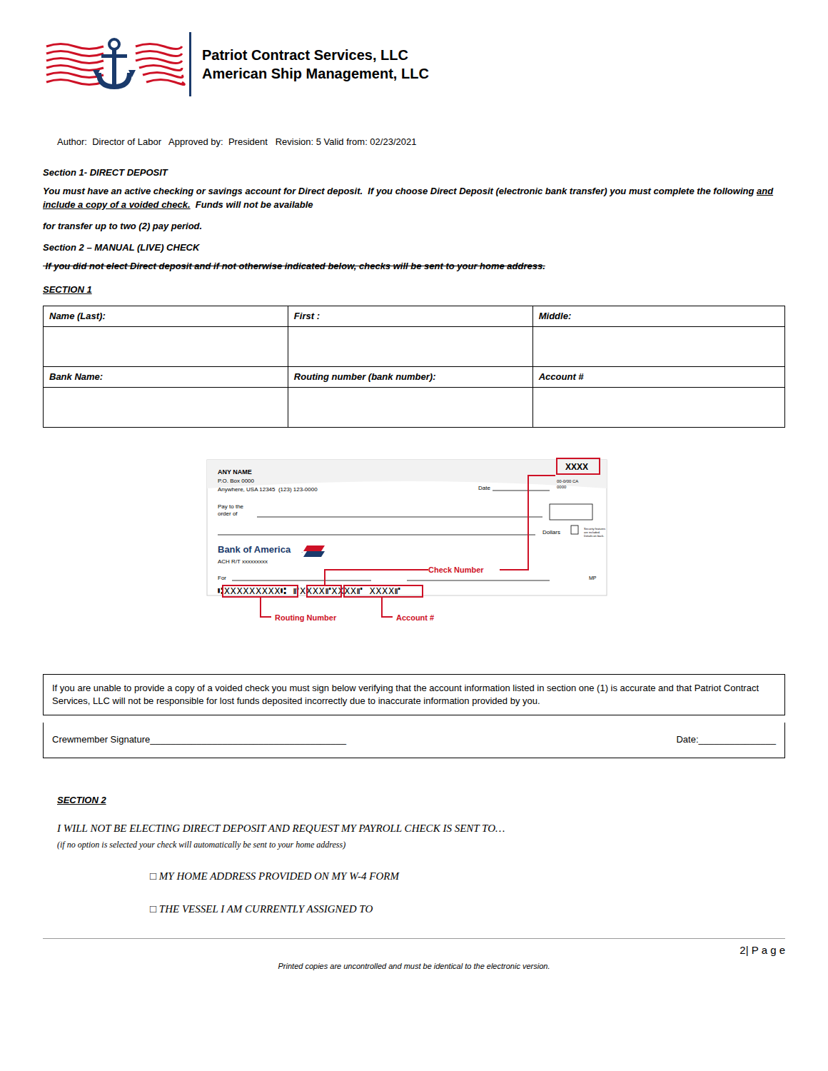Patriot Contract Services, LLC
American Ship Management, LLC
Author: Director of Labor Approved by: President Revision: 5 Valid from: 02/23/2021
Section 1- DIRECT DEPOSIT
You must have an active checking or savings account for Direct deposit. If you choose Direct Deposit (electronic bank transfer) you must complete the following and include a copy of a voided check. Funds will not be available
for transfer up to two (2) pay period.
Section 2 – MANUAL (LIVE) CHECK
If you did not elect Direct deposit and if not otherwise indicated below, checks will be sent to your home address.
SECTION 1
| Name (Last): | First : | Middle: |
| Bank Name: | Routing number (bank number): | Account # |
ANY NAME P.O. Box 0000 Anywhere, USA 12345 (123) 123-0000 Date XXXX 00-0/00 CA 0000 Pay to the order of Dollars Security features are included. Details on back. Bank of America . ACH R/T xxxxxxxxx For MP ⑆XXXXXXXXX⑆ ⑈XXXX⑈XXXX⑈ XXXX⑈ Check Number Routing Number Account #
If you are unable to provide a copy of a voided check you must sign below verifying that the account information listed in section one (1) is accurate and that Patriot Contract Services, LLC will not be responsible for lost funds deposited incorrectly due to inaccurate information provided by you.
Crewmember Signature______________________________________ Date:_______________
SECTION 2
I WILL NOT BE ELECTING DIRECT DEPOSIT AND REQUEST MY PAYROLL CHECK IS SENT TO…
(if no option is selected your check will automatically be sent to your home address)
□ MY HOME ADDRESS PROVIDED ON MY W-4 FORM
□ THE VESSEL I AM CURRENTLY ASSIGNED TO
2| P a g e
Printed copies are uncontrolled and must be identical to the electronic version.